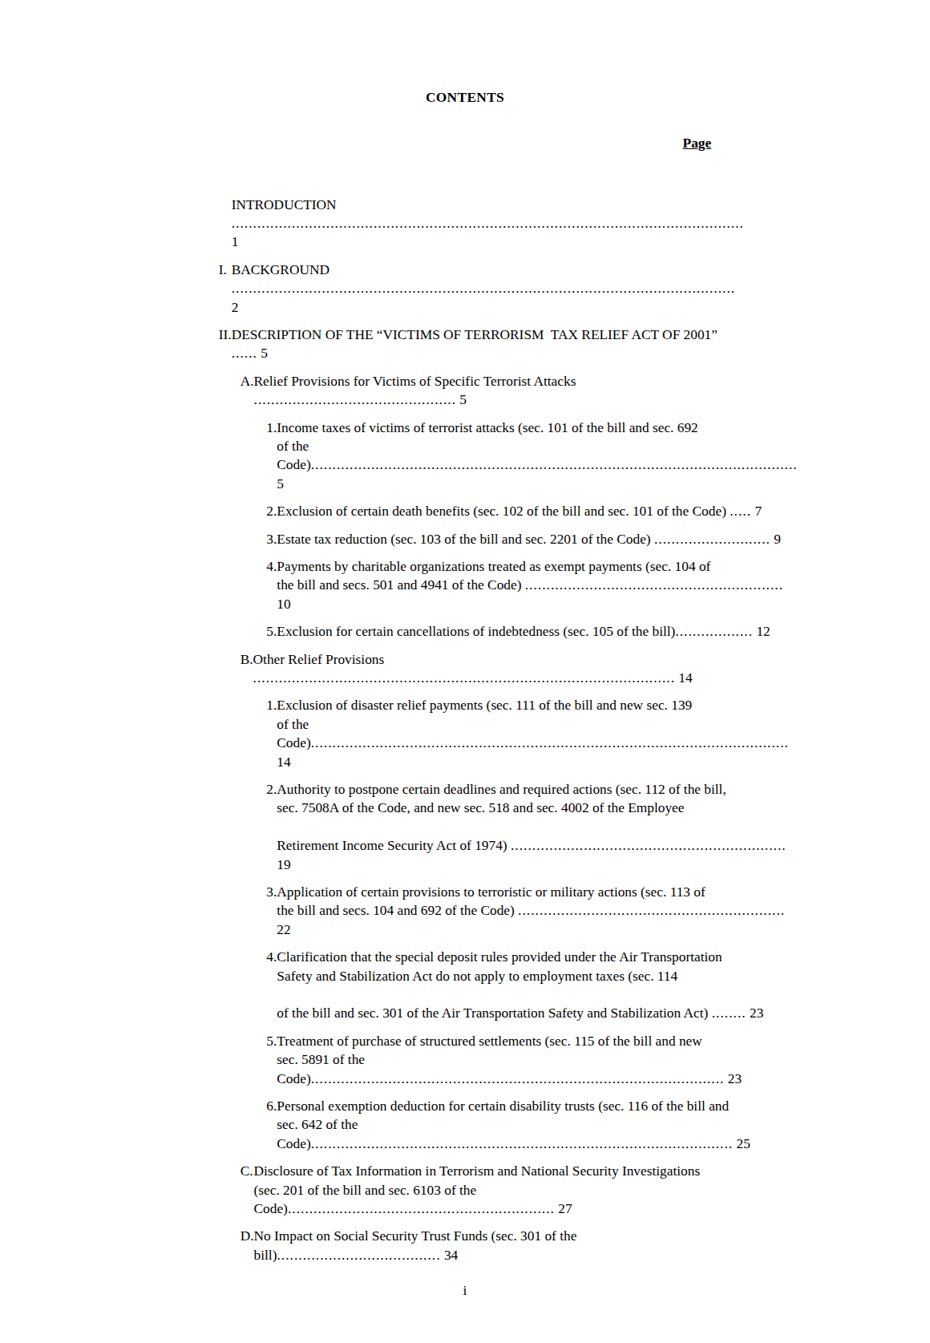CONTENTS
Page
| | INTRODUCTION ....................................................................................................................... 1 |
| I. | BACKGROUND ..................................................................................................................... 2 |
| II. | DESCRIPTION OF THE “VICTIMS OF TERRORISM TAX RELIEF ACT OF 2001” ...... 5 |
| A. | Relief Provisions for Victims of Specific Terrorist Attacks ............................................... 5 |
| 1. | Income taxes of victims of terrorist attacks (sec. 101 of the bill and sec. 692 of the Code) ................................................................................................................. 5 |
| 2. | Exclusion of certain death benefits (sec. 102 of the bill and sec. 101 of the Code) ..... 7 |
| 3. | Estate tax reduction (sec. 103 of the bill and sec. 2201 of the Code) ........................... 9 |
| 4. | Payments by charitable organizations treated as exempt payments (sec. 104 of the bill and secs. 501 and 4941 of the Code) ............................................................ 10 |
| 5. | Exclusion for certain cancellations of indebtedness (sec. 105 of the bill) .................. 12 |
| B. | Other Relief Provisions .................................................................................................. 14 |
| 1. | Exclusion of disaster relief payments (sec. 111 of the bill and new sec. 139 of the Code) ............................................................................................................... 14 |
| 2. | Authority to postpone certain deadlines and required actions (sec. 112 of the bill, sec. 7508A of the Code, and new sec. 518 and sec. 4002 of the Employee Retirement Income Security Act of 1974) ................................................................ 19 |
| 3. | Application of certain provisions to terroristic or military actions (sec. 113 of the bill and secs. 104 and 692 of the Code) .............................................................. 22 |
| 4. | Clarification that the special deposit rules provided under the Air Transportation Safety and Stabilization Act do not apply to employment taxes (sec. 114 of the bill and sec. 301 of the Air Transportation Safety and Stabilization Act) ........ 23 |
| 5. | Treatment of purchase of structured settlements (sec. 115 of the bill and new sec. 5891 of the Code) ................................................................................................ 23 |
| 6. | Personal exemption deduction for certain disability trusts (sec. 116 of the bill and sec. 642 of the Code) .................................................................................................. 25 |
| C. | Disclosure of Tax Information in Terrorism and National Security Investigations (sec. 201 of the bill and sec. 6103 of the Code) .............................................................. 27 |
| D. | No Impact on Social Security Trust Funds (sec. 301 of the bill) ...................................... 34 |
i